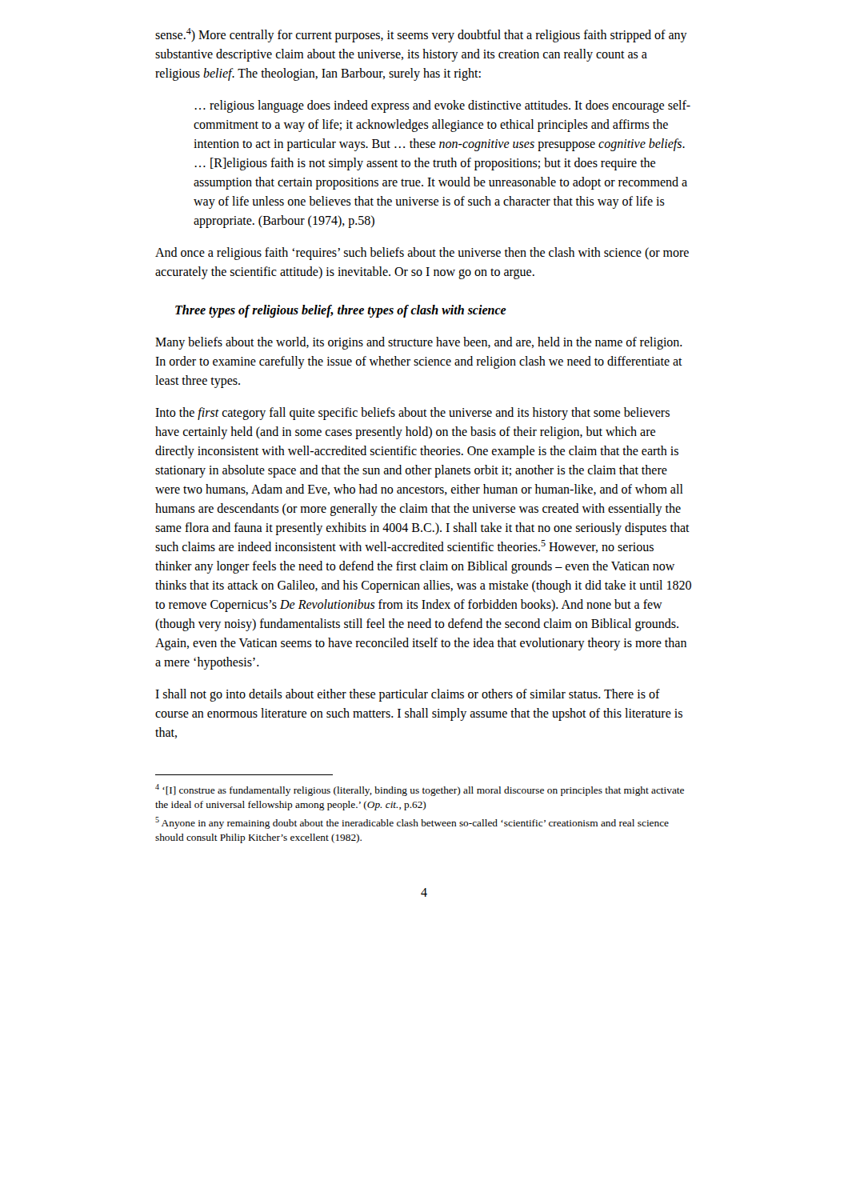sense.4) More centrally for current purposes, it seems very doubtful that a religious faith stripped of any substantive descriptive claim about the universe, its history and its creation can really count as a religious belief. The theologian, Ian Barbour, surely has it right:
… religious language does indeed express and evoke distinctive attitudes. It does encourage self-commitment to a way of life; it acknowledges allegiance to ethical principles and affirms the intention to act in particular ways. But … these non-cognitive uses presuppose cognitive beliefs. … [R]eligious faith is not simply assent to the truth of propositions; but it does require the assumption that certain propositions are true. It would be unreasonable to adopt or recommend a way of life unless one believes that the universe is of such a character that this way of life is appropriate. (Barbour (1974), p.58)
And once a religious faith ‘requires’ such beliefs about the universe then the clash with science (or more accurately the scientific attitude) is inevitable. Or so I now go on to argue.
Three types of religious belief, three types of clash with science
Many beliefs about the world, its origins and structure have been, and are, held in the name of religion. In order to examine carefully the issue of whether science and religion clash we need to differentiate at least three types.
Into the first category fall quite specific beliefs about the universe and its history that some believers have certainly held (and in some cases presently hold) on the basis of their religion, but which are directly inconsistent with well-accredited scientific theories. One example is the claim that the earth is stationary in absolute space and that the sun and other planets orbit it; another is the claim that there were two humans, Adam and Eve, who had no ancestors, either human or human-like, and of whom all humans are descendants (or more generally the claim that the universe was created with essentially the same flora and fauna it presently exhibits in 4004 B.C.). I shall take it that no one seriously disputes that such claims are indeed inconsistent with well-accredited scientific theories.5 However, no serious thinker any longer feels the need to defend the first claim on Biblical grounds – even the Vatican now thinks that its attack on Galileo, and his Copernican allies, was a mistake (though it did take it until 1820 to remove Copernicus’s De Revolutionibus from its Index of forbidden books). And none but a few (though very noisy) fundamentalists still feel the need to defend the second claim on Biblical grounds. Again, even the Vatican seems to have reconciled itself to the idea that evolutionary theory is more than a mere ‘hypothesis’.
I shall not go into details about either these particular claims or others of similar status. There is of course an enormous literature on such matters. I shall simply assume that the upshot of this literature is that,
4 ‘[I] construe as fundamentally religious (literally, binding us together) all moral discourse on principles that might activate the ideal of universal fellowship among people.’ (Op. cit., p.62)
5 Anyone in any remaining doubt about the ineradicable clash between so-called ‘scientific’ creationism and real science should consult Philip Kitcher’s excellent (1982).
4